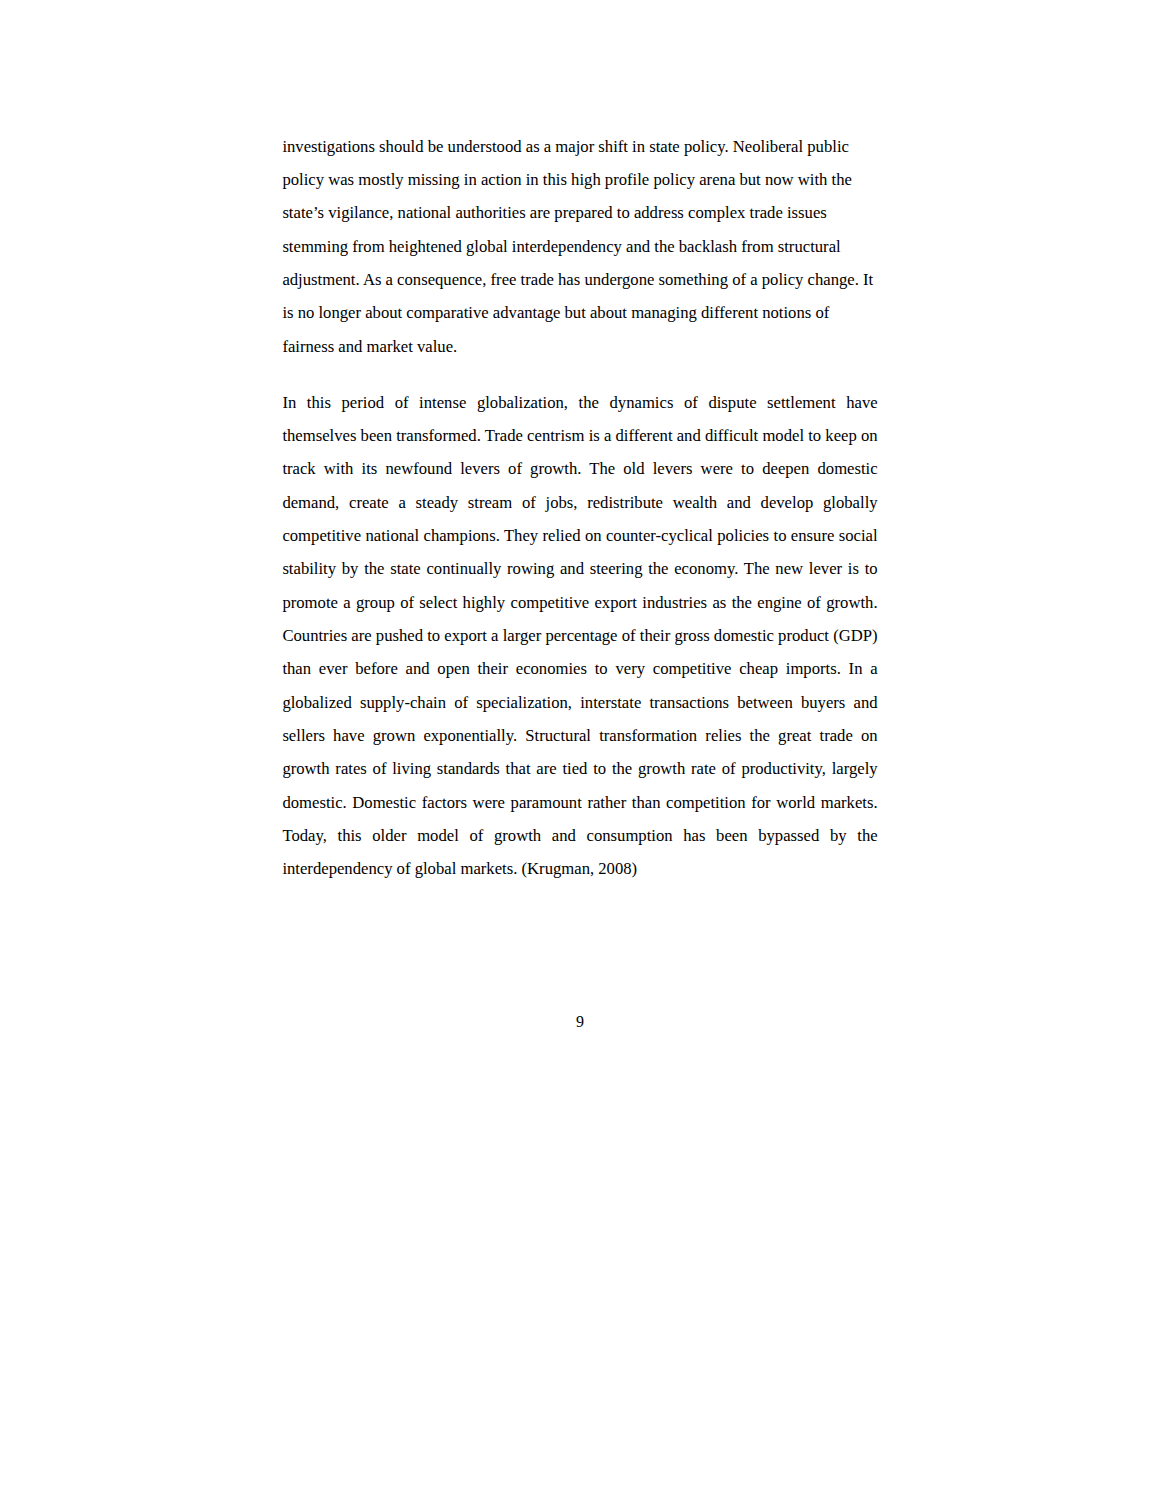investigations should be understood as a major shift in state policy. Neoliberal public policy was mostly missing in action in this high profile policy arena but now with the state’s vigilance, national authorities are prepared to address complex trade issues stemming from heightened global interdependency and the backlash from structural adjustment. As a consequence, free trade has undergone something of a policy change. It is no longer about comparative advantage but about managing different notions of fairness and market value.
In this period of intense globalization, the dynamics of dispute settlement have themselves been transformed. Trade centrism is a different and difficult model to keep on track with its newfound levers of growth. The old levers were to deepen domestic demand, create a steady stream of jobs, redistribute wealth and develop globally competitive national champions. They relied on counter-cyclical policies to ensure social stability by the state continually rowing and steering the economy. The new lever is to promote a group of select highly competitive export industries as the engine of growth. Countries are pushed to export a larger percentage of their gross domestic product (GDP) than ever before and open their economies to very competitive cheap imports. In a globalized supply-chain of specialization, interstate transactions between buyers and sellers have grown exponentially. Structural transformation relies the great trade on growth rates of living standards that are tied to the growth rate of productivity, largely domestic. Domestic factors were paramount rather than competition for world markets. Today, this older model of growth and consumption has been bypassed by the interdependency of global markets. (Krugman, 2008)
9